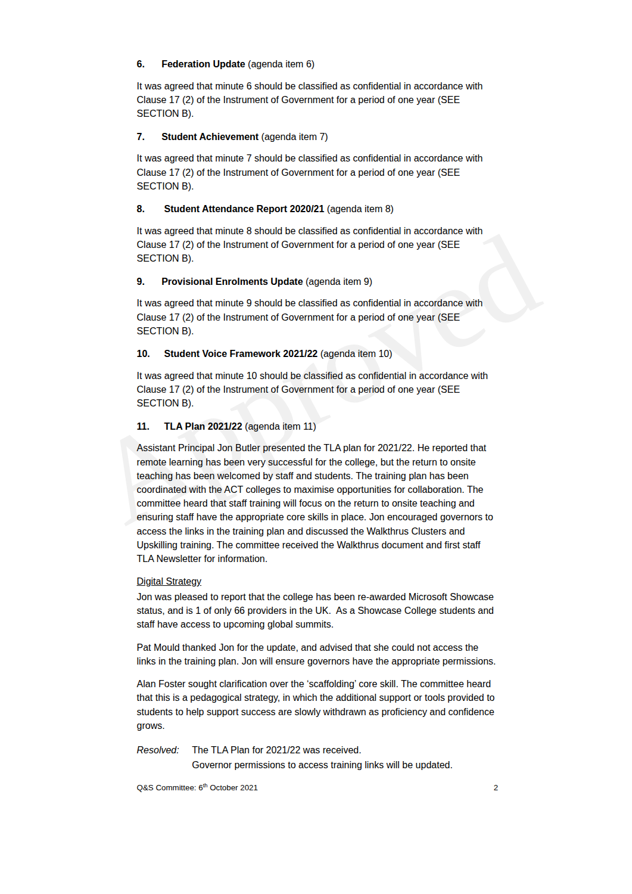Approved
6. Federation Update (agenda item 6)
It was agreed that minute 6 should be classified as confidential in accordance with Clause 17 (2) of the Instrument of Government for a period of one year (SEE SECTION B).
7. Student Achievement (agenda item 7)
It was agreed that minute 7 should be classified as confidential in accordance with Clause 17 (2) of the Instrument of Government for a period of one year (SEE SECTION B).
8. Student Attendance Report 2020/21 (agenda item 8)
It was agreed that minute 8 should be classified as confidential in accordance with Clause 17 (2) of the Instrument of Government for a period of one year (SEE SECTION B).
9. Provisional Enrolments Update (agenda item 9)
It was agreed that minute 9 should be classified as confidential in accordance with Clause 17 (2) of the Instrument of Government for a period of one year (SEE SECTION B).
10. Student Voice Framework 2021/22 (agenda item 10)
It was agreed that minute 10 should be classified as confidential in accordance with Clause 17 (2) of the Instrument of Government for a period of one year (SEE SECTION B).
11. TLA Plan 2021/22 (agenda item 11)
Assistant Principal Jon Butler presented the TLA plan for 2021/22. He reported that remote learning has been very successful for the college, but the return to onsite teaching has been welcomed by staff and students. The training plan has been coordinated with the ACT colleges to maximise opportunities for collaboration. The committee heard that staff training will focus on the return to onsite teaching and ensuring staff have the appropriate core skills in place. Jon encouraged governors to access the links in the training plan and discussed the Walkthrus Clusters and Upskilling training. The committee received the Walkthrus document and first staff TLA Newsletter for information.
Digital Strategy
Jon was pleased to report that the college has been re-awarded Microsoft Showcase status, and is 1 of only 66 providers in the UK. As a Showcase College students and staff have access to upcoming global summits.
Pat Mould thanked Jon for the update, and advised that she could not access the links in the training plan. Jon will ensure governors have the appropriate permissions.
Alan Foster sought clarification over the ‘scaffolding’ core skill. The committee heard that this is a pedagogical strategy, in which the additional support or tools provided to students to help support success are slowly withdrawn as proficiency and confidence grows.
Resolved:
The TLA Plan for 2021/22 was received.
Governor permissions to access training links will be updated.
Q&S Committee: 6th October 2021 2